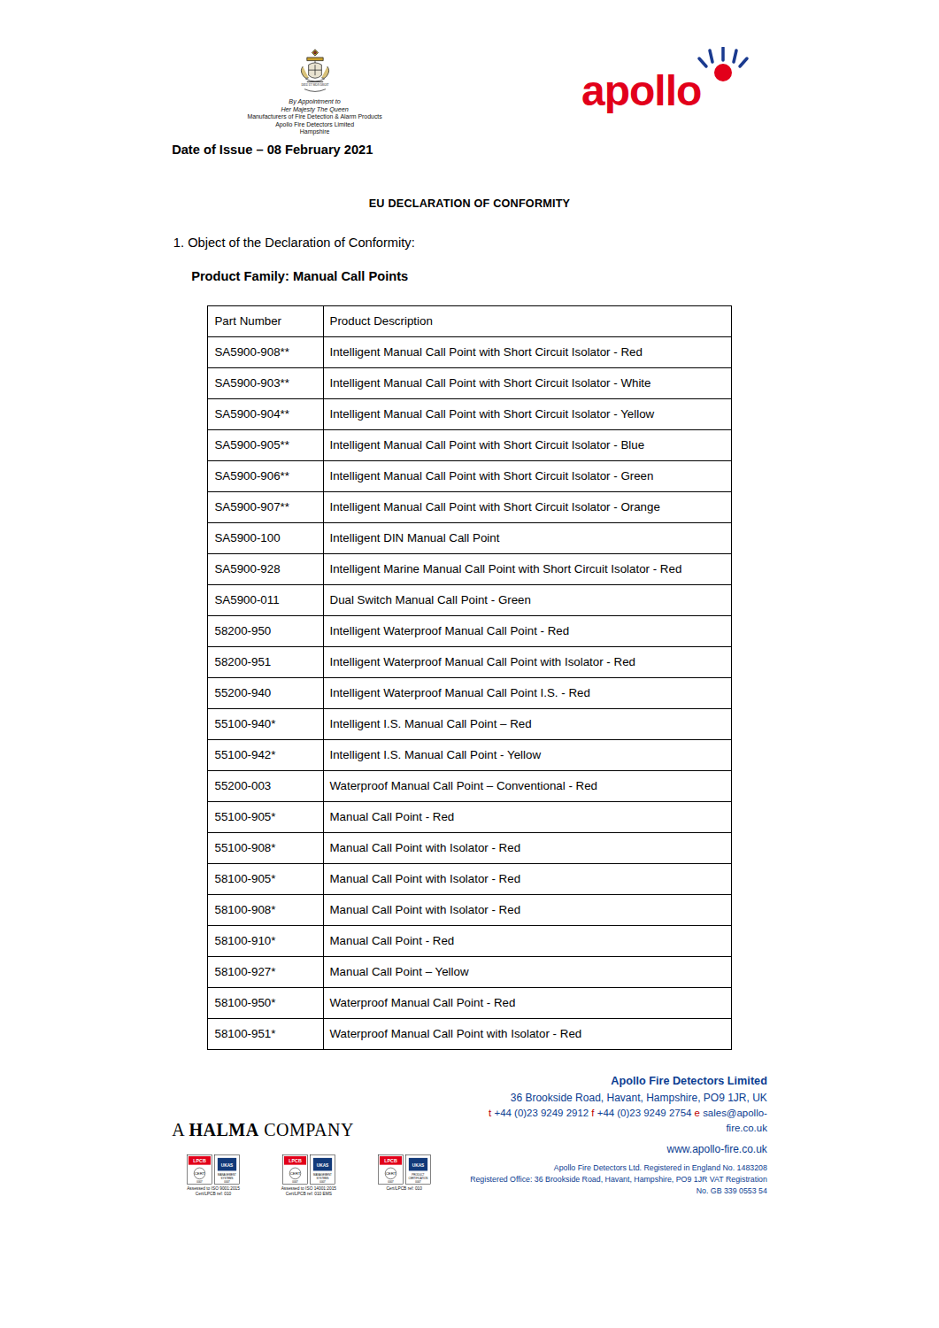By Appointment to
Her Majesty The Queen
Manufacturers of Fire Detection & Alarm Products
Apollo Fire Detectors Limited
Hampshire
Date of Issue – 08 February 2021
EU DECLARATION OF CONFORMITY
Object of the Declaration of Conformity:
Product Family: Manual Call Points
| Part Number | Product Description |
| SA5900-908** | Intelligent Manual Call Point with Short Circuit Isolator - Red |
| SA5900-903** | Intelligent Manual Call Point with Short Circuit Isolator - White |
| SA5900-904** | Intelligent Manual Call Point with Short Circuit Isolator - Yellow |
| SA5900-905** | Intelligent Manual Call Point with Short Circuit Isolator - Blue |
| SA5900-906** | Intelligent Manual Call Point with Short Circuit Isolator - Green |
| SA5900-907** | Intelligent Manual Call Point with Short Circuit Isolator - Orange |
| SA5900-100 | Intelligent DIN Manual Call Point |
| SA5900-928 | Intelligent Marine Manual Call Point with Short Circuit Isolator - Red |
| SA5900-011 | Dual Switch Manual Call Point - Green |
| 58200-950 | Intelligent Waterproof Manual Call Point - Red |
| 58200-951 | Intelligent Waterproof Manual Call Point with Isolator - Red |
| 55200-940 | Intelligent Waterproof Manual Call Point I.S. - Red |
| 55100-940* | Intelligent I.S. Manual Call Point – Red |
| 55100-942* | Intelligent I.S. Manual Call Point - Yellow |
| 55200-003 | Waterproof Manual Call Point – Conventional - Red |
| 55100-905* | Manual Call Point - Red |
| 55100-908* | Manual Call Point with Isolator - Red |
| 58100-905* | Manual Call Point with Isolator - Red |
| 58100-908* | Manual Call Point with Isolator - Red |
| 58100-910* | Manual Call Point - Red |
| 58100-927* | Manual Call Point – Yellow |
| 58100-950* | Waterproof Manual Call Point - Red |
| 58100-951* | Waterproof Manual Call Point with Isolator - Red |
A HALMA COMPANY
Assessed to ISO 9001:2015
Cert/LPCB ref: 010
Assessed to ISO 14001:2015
Cert/LPCB ref: 010 EMS
Cert/LPCB ref: 010
Apollo Fire Detectors Limited
36 Brookside Road, Havant, Hampshire, PO9 1JR, UK
t +44 (0)23 9249 2912 f +44 (0)23 9249 2754 e sales@apollo-fire.co.uk
www.apollo-fire.co.uk
Apollo Fire Detectors Ltd. Registered in England No. 1483208
Registered Office: 36 Brookside Road, Havant, Hampshire, PO9 1JR VAT Registration No. GB 339 0553 54